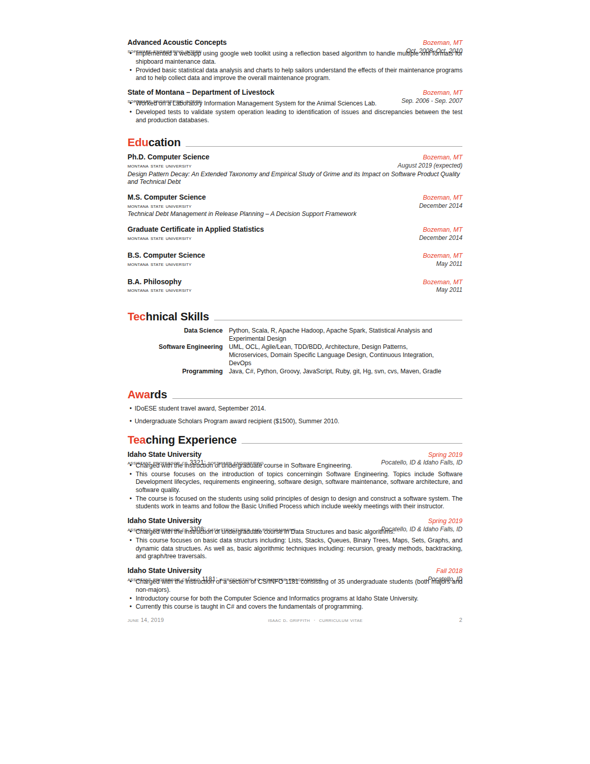Advanced Acoustic Concepts
Bozeman, MT
Software Engineering Intern
Oct. 2008–Oct. 2010
Implemented a webapp using google web toolkit using a reflection based algorithm to handle multiple xml formats for shipboard maintenance data.
Provided basic statistical data analysis and charts to help sailors understand the effects of their maintenance programs and to help collect data and improve the overall maintenance program.
State of Montana – Department of Livestock
Bozeman, MT
Software Engineering Intern
Sep. 2006 - Sep. 2007
Worked on a Laboratory Information Management System for the Animal Sciences Lab.
Developed tests to validate system operation leading to identification of issues and discrepancies between the test and production databases.
Education
Ph.D. Computer Science
Bozeman, MT
Montana State University
August 2019 (expected)
Design Pattern Decay: An Extended Taxonomy and Empirical Study of Grime and its Impact on Software Product Quality and Technical Debt
M.S. Computer Science
Bozeman, MT
Montana State University
December 2014
Technical Debt Management in Release Planning – A Decision Support Framework
Graduate Certificate in Applied Statistics
Bozeman, MT
Montana State University
December 2014
B.S. Computer Science
Bozeman, MT
Montana State University
May 2011
B.A. Philosophy
Bozeman, MT
Montana State University
May 2011
Technical Skills
| Data Science | Python, Scala, R, Apache Hadoop, Apache Spark, Statistical Analysis and Experimental Design |
| Software Engineering | UML, OCL, Agile/Lean, TDD/BDD, Architecture, Design Patterns, Microservices, Domain Specific Language Design, Continuous Integration, DevOps |
| Programming | Java, C#, Python, Groovy, JavaScript, Ruby, git, Hg, svn, cvs, Maven, Gradle |
Awards
IDoESE student travel award, September 2014.
Undergraduate Scholars Program award recipient ($1500), Summer 2010.
Teaching Experience
Idaho State University
Spring 2019
Assistant Professor CS 3321: Software Engineering
Pocatello, ID & Idaho Falls, ID
Charged with the instruction of undergraduate course in Software Engineering.
This course focuses on the introduction of topics concerningin Software Engineering. Topics include Software Development lifecycles, requirements engineering, software design, software maintenance, software architecture, and software quality.
The course is focused on the students using solid principles of design to design and construct a software system. The students work in teams and follow the Basic Unified Process which include weekly meetings with their instructor.
Idaho State University
Spring 2019
Assistant Professor CS 3308: Data Structures and Programming
Pocatello, ID & Idaho Falls, ID
Charged with the instruction of undergraduate course in Data Structures and basic algorithms.
This course focuses on basic data structurs including: Lists, Stacks, Queues, Binary Trees, Maps, Sets, Graphs, and dynamic data structues. As well as, basic algorithmic techniques including: recursion, gready methods, backtracking, and graph/tree traversals.
Idaho State University
Fall 2018
Assistant Professor CS/INFO 1181: Introduction to Computer Programming
Pocatello, ID
Charged with the instruction of a section of CS/INFO 1181 consisting of 35 undergraduate students (both majors and non-majors).
Introductory course for both the Computer Science and Informatics programs at Idaho State University.
Currently this course is taught in C# and covers the fundamentals of programming.
June 14, 2019
Isaac D. Griffith · Curriculum Vitae
2